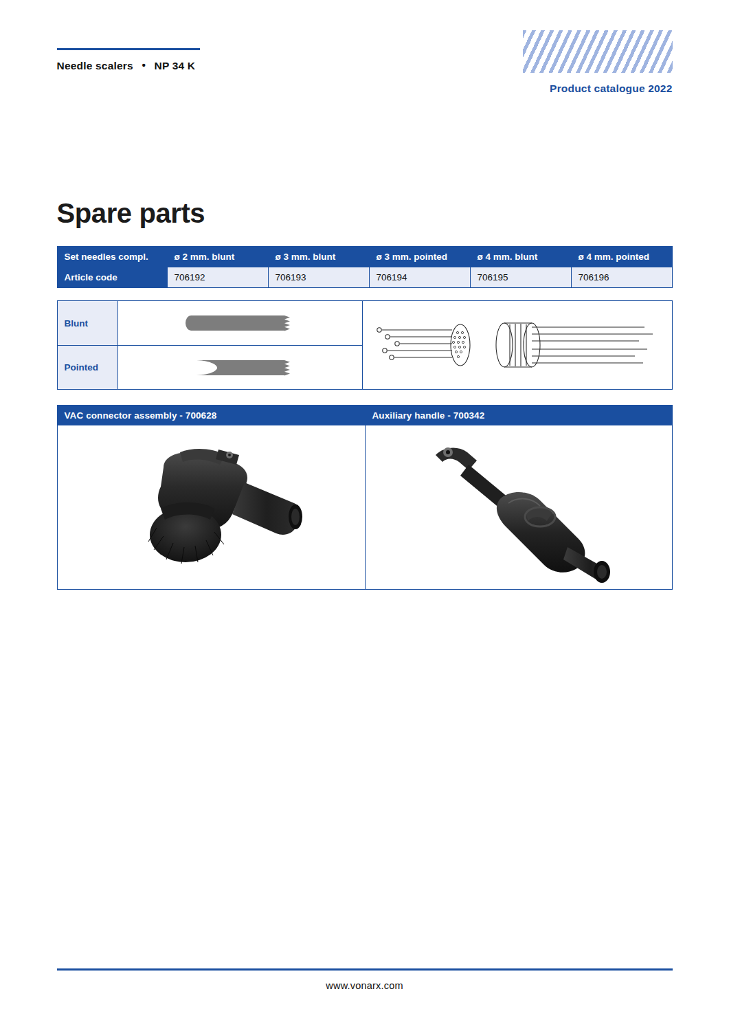Needle scalers • NP 34 K
Product catalogue 2022
Spare parts
| Set needles compl. | ø 2 mm. blunt | ø 3 mm. blunt | ø 3 mm. pointed | ø 4 mm. blunt | ø 4 mm. pointed |
| --- | --- | --- | --- | --- | --- |
| Article code | 706192 | 706193 | 706194 | 706195 | 706196 |
Blunt
Pointed
VAC connector assembly - 700628
Auxiliary handle - 700342
www.vonarx.com